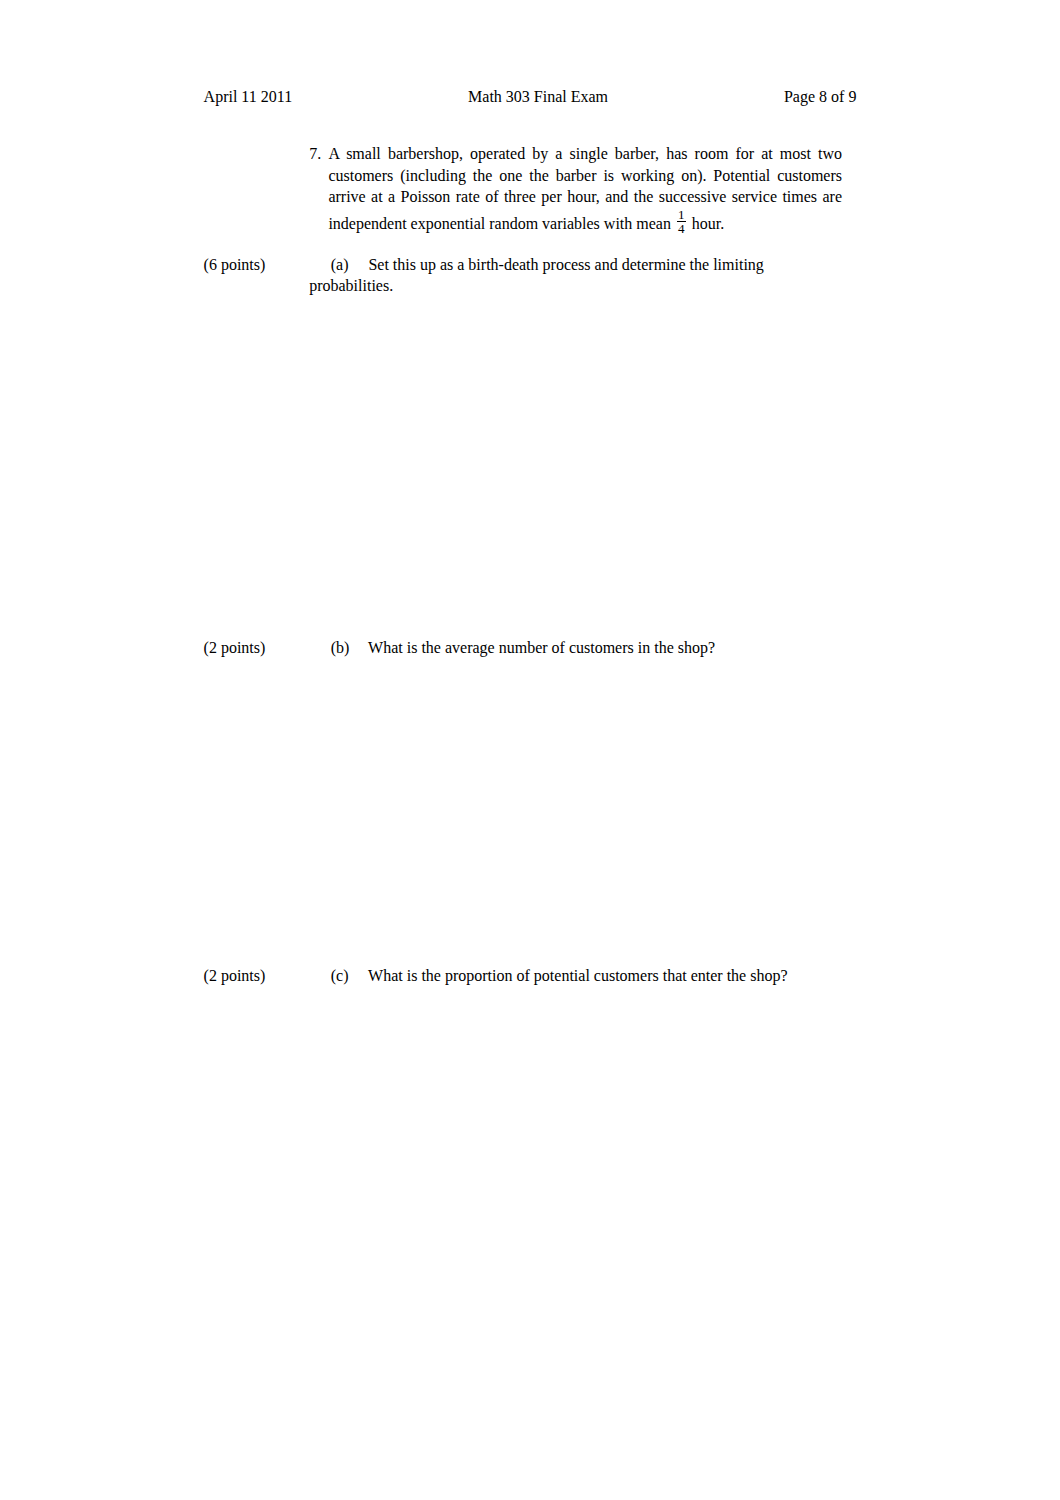April 11 2011
Math 303 Final Exam
Page 8 of 9
7.
A small barbershop, operated by a single barber, has room for at most two customers (including the one the barber is working on). Potential customers arrive at a Poisson rate of three per hour, and the successive service times are independent exponential random variables with mean 14 hour.
(6 points) (a) Set this up as a birth-death process and determine the limiting probabilities.
(2 points) (b) What is the average number of customers in the shop?
(2 points) (c) What is the proportion of potential customers that enter the shop?